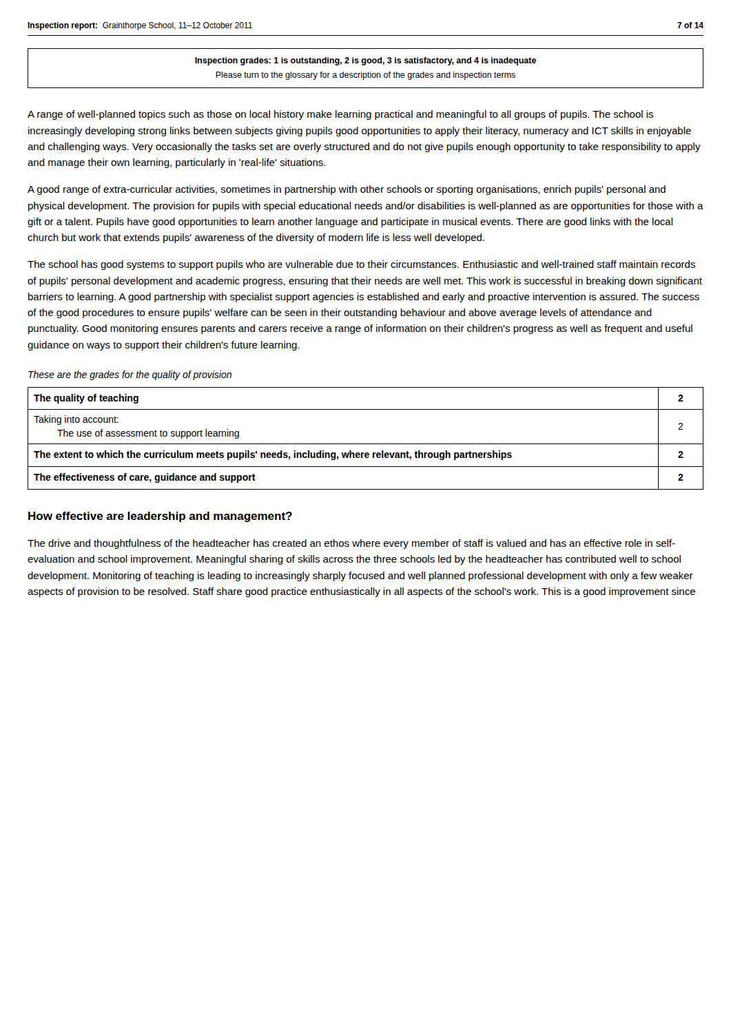Inspection report: Grainthorpe School, 11–12 October 2011
7 of 14
Inspection grades: 1 is outstanding, 2 is good, 3 is satisfactory, and 4 is inadequate
Please turn to the glossary for a description of the grades and inspection terms
A range of well-planned topics such as those on local history make learning practical and meaningful to all groups of pupils. The school is increasingly developing strong links between subjects giving pupils good opportunities to apply their literacy, numeracy and ICT skills in enjoyable and challenging ways. Very occasionally the tasks set are overly structured and do not give pupils enough opportunity to take responsibility to apply and manage their own learning, particularly in 'real-life' situations.
A good range of extra-curricular activities, sometimes in partnership with other schools or sporting organisations, enrich pupils' personal and physical development. The provision for pupils with special educational needs and/or disabilities is well-planned as are opportunities for those with a gift or a talent. Pupils have good opportunities to learn another language and participate in musical events. There are good links with the local church but work that extends pupils' awareness of the diversity of modern life is less well developed.
The school has good systems to support pupils who are vulnerable due to their circumstances. Enthusiastic and well-trained staff maintain records of pupils' personal development and academic progress, ensuring that their needs are well met. This work is successful in breaking down significant barriers to learning. A good partnership with specialist support agencies is established and early and proactive intervention is assured. The success of the good procedures to ensure pupils' welfare can be seen in their outstanding behaviour and above average levels of attendance and punctuality. Good monitoring ensures parents and carers receive a range of information on their children's progress as well as frequent and useful guidance on ways to support their children's future learning.
These are the grades for the quality of provision
| The quality of teaching | 2 |
| Taking into account: The use of assessment to support learning | 2 |
| The extent to which the curriculum meets pupils' needs, including, where relevant, through partnerships | 2 |
| The effectiveness of care, guidance and support | 2 |
How effective are leadership and management?
The drive and thoughtfulness of the headteacher has created an ethos where every member of staff is valued and has an effective role in self-evaluation and school improvement. Meaningful sharing of skills across the three schools led by the headteacher has contributed well to school development. Monitoring of teaching is leading to increasingly sharply focused and well planned professional development with only a few weaker aspects of provision to be resolved. Staff share good practice enthusiastically in all aspects of the school's work. This is a good improvement since